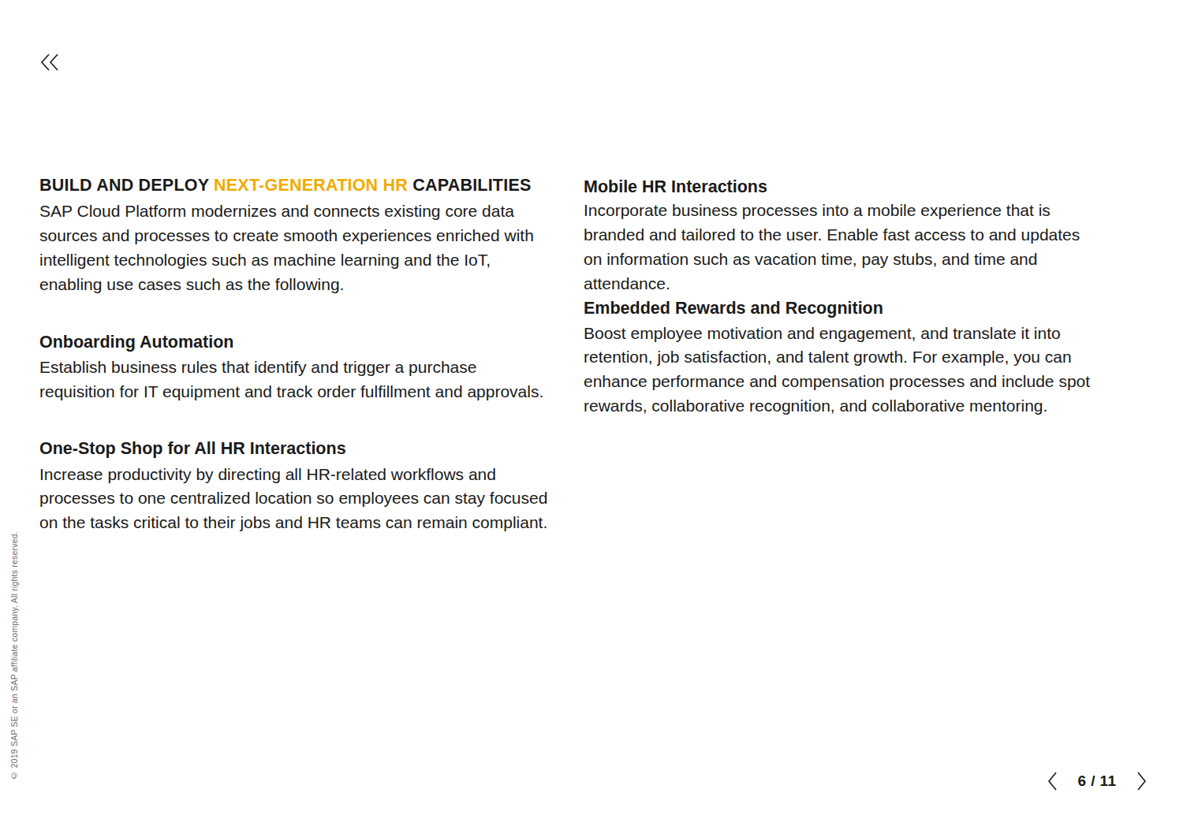© 2019 SAP SE or an SAP affiliate company. All rights reserved.
BUILD AND DEPLOY NEXT-GENERATION HR CAPABILITIES
SAP Cloud Platform modernizes and connects existing core data sources and processes to create smooth experiences enriched with intelligent technologies such as machine learning and the IoT, enabling use cases such as the following.
Onboarding Automation
Establish business rules that identify and trigger a purchase requisition for IT equipment and track order fulfillment and approvals.
One-Stop Shop for All HR Interactions
Increase productivity by directing all HR-related workflows and processes to one centralized location so employees can stay focused on the tasks critical to their jobs and HR teams can remain compliant.
Mobile HR Interactions
Incorporate business processes into a mobile experience that is branded and tailored to the user. Enable fast access to and updates on information such as vacation time, pay stubs, and time and attendance.
Embedded Rewards and Recognition
Boost employee motivation and engagement, and translate it into retention, job satisfaction, and talent growth. For example, you can enhance performance and compensation processes and include spot rewards, collaborative recognition, and collaborative mentoring.
6 / 11